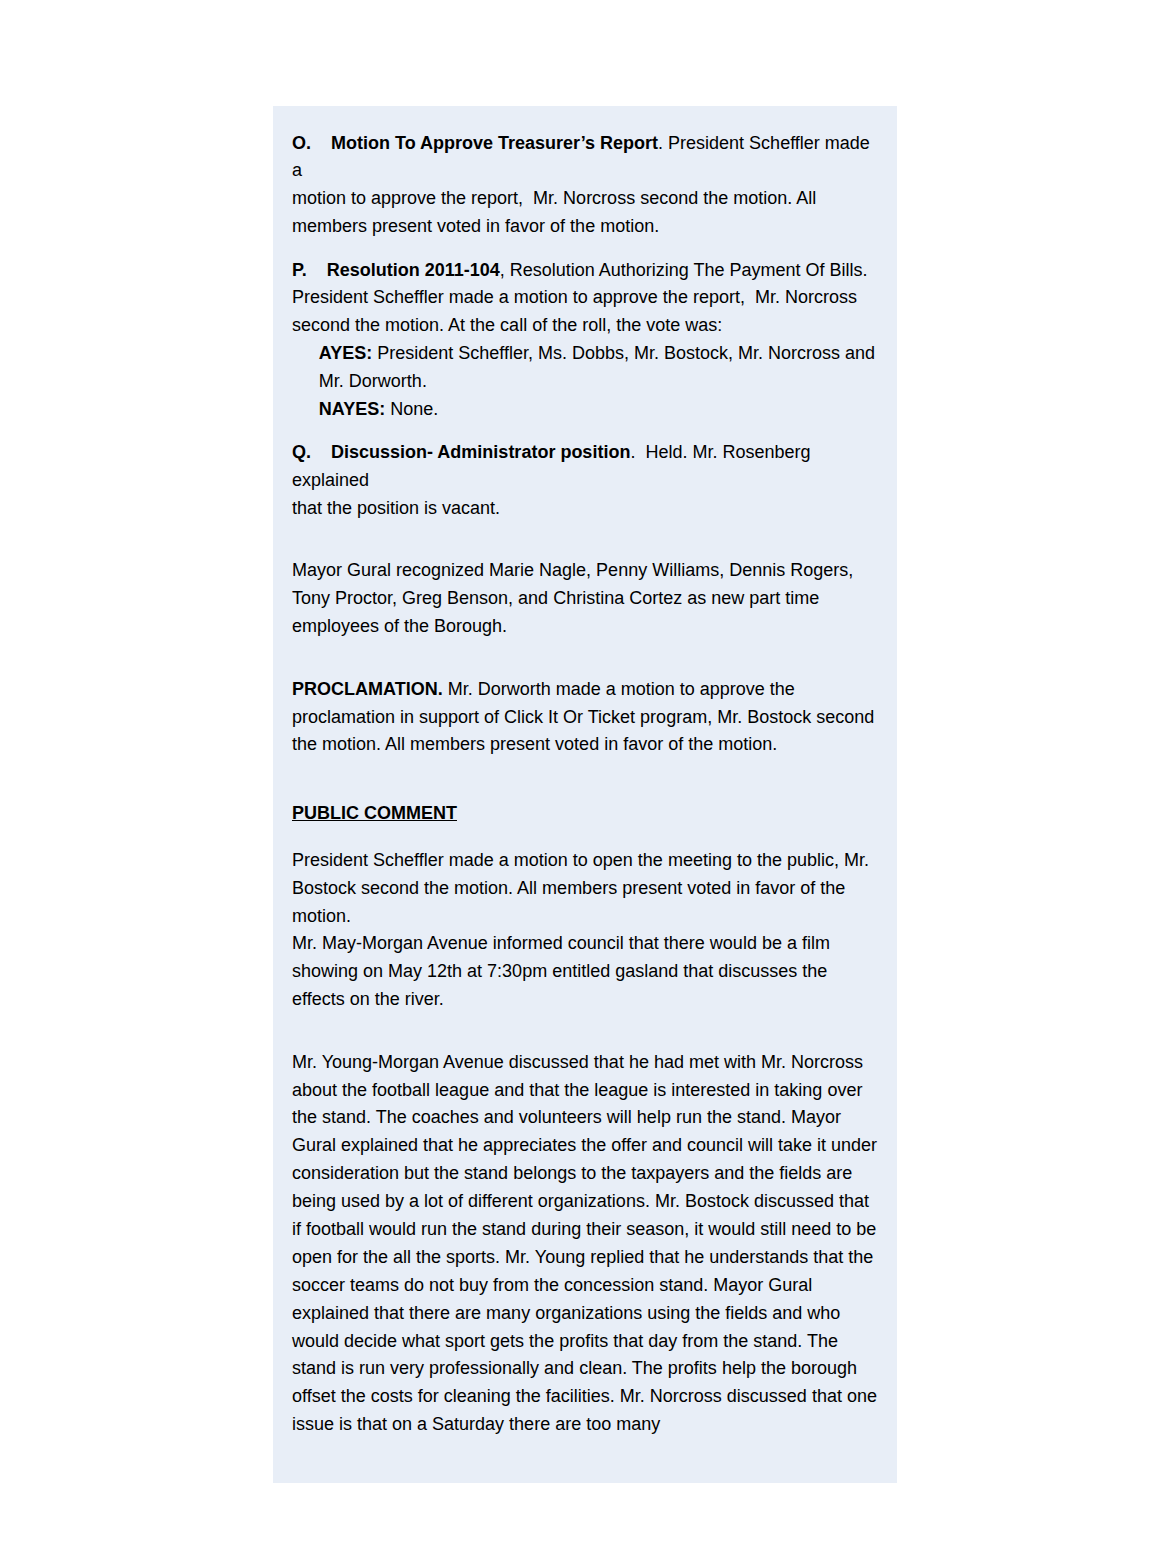O. Motion To Approve Treasurer’s Report. President Scheffler made a
motion to approve the report, Mr. Norcross second the motion. All members present voted in favor of the motion.
P. Resolution 2011-104, Resolution Authorizing The Payment Of Bills.
President Scheffler made a motion to approve the report, Mr. Norcross second the motion. At the call of the roll, the vote was:
AYES: President Scheffler, Ms. Dobbs, Mr. Bostock, Mr. Norcross and Mr. Dorworth.
NAYES: None.
Q. Discussion- Administrator position. Held. Mr. Rosenberg explained
that the position is vacant.
Mayor Gural recognized Marie Nagle, Penny Williams, Dennis Rogers, Tony Proctor, Greg Benson, and Christina Cortez as new part time employees of the Borough.
PROCLAMATION. Mr. Dorworth made a motion to approve the proclamation in support of Click It Or Ticket program, Mr. Bostock second the motion. All members present voted in favor of the motion.
PUBLIC COMMENT
President Scheffler made a motion to open the meeting to the public, Mr. Bostock second the motion. All members present voted in favor of the motion.
Mr. May-Morgan Avenue informed council that there would be a film showing on May 12th at 7:30pm entitled gasland that discusses the effects on the river.
Mr. Young-Morgan Avenue discussed that he had met with Mr. Norcross about the football league and that the league is interested in taking over the stand. The coaches and volunteers will help run the stand. Mayor Gural explained that he appreciates the offer and council will take it under consideration but the stand belongs to the taxpayers and the fields are being used by a lot of different organizations. Mr. Bostock discussed that if football would run the stand during their season, it would still need to be open for the all the sports. Mr. Young replied that he understands that the soccer teams do not buy from the concession stand. Mayor Gural explained that there are many organizations using the fields and who would decide what sport gets the profits that day from the stand. The stand is run very professionally and clean. The profits help the borough offset the costs for cleaning the facilities. Mr. Norcross discussed that one issue is that on a Saturday there are too many